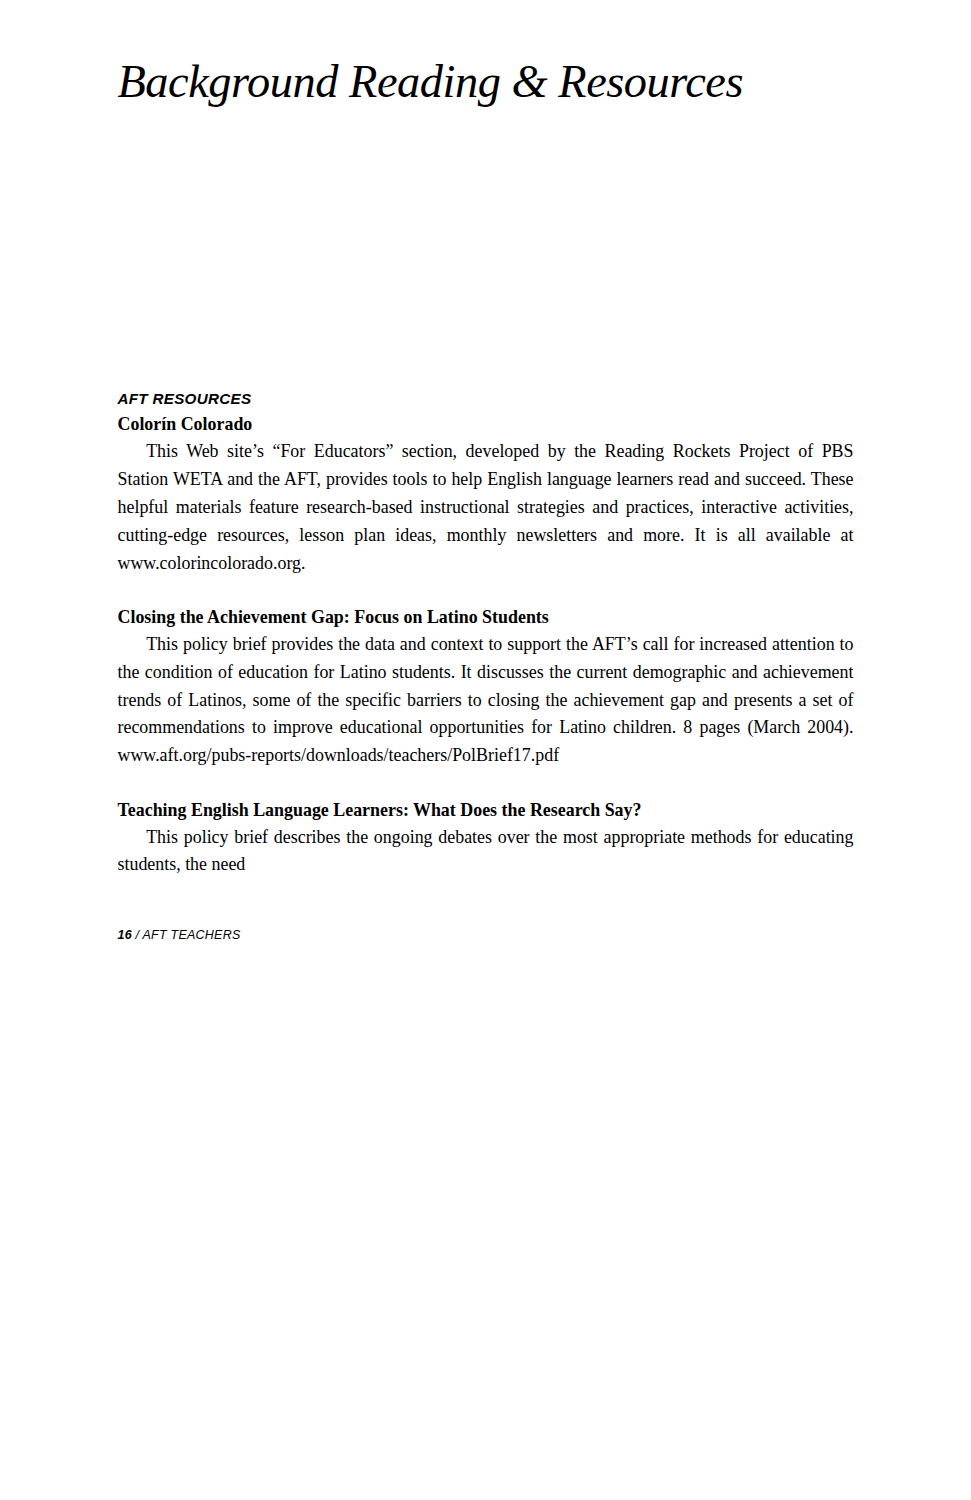Background Reading & Resources
AFT RESOURCES
Colorín Colorado
This Web site’s “For Educators” section, developed by the Reading Rockets Project of PBS Station WETA and the AFT, provides tools to help English language learners read and succeed. These helpful materials feature research-based instructional strategies and practices, interactive activities, cutting-edge resources, lesson plan ideas, monthly newsletters and more. It is all available at www.colorincolorado.org.
Closing the Achievement Gap: Focus on Latino Students
This policy brief provides the data and context to support the AFT’s call for increased attention to the condition of education for Latino students. It discusses the current demographic and achievement trends of Latinos, some of the specific barriers to closing the achievement gap and presents a set of recommendations to improve educational opportunities for Latino children. 8 pages (March 2004). www.aft.org/pubs-reports/downloads/teachers/PolBrief17.pdf
Teaching English Language Learners: What Does the Research Say?
This policy brief describes the ongoing debates over the most appropriate methods for educating students, the need
16 / AFT TEACHERS